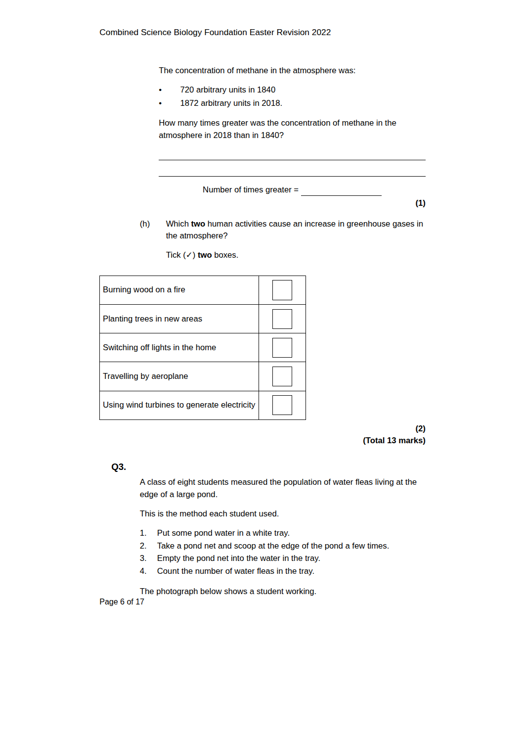Combined Science Biology Foundation Easter Revision 2022
The concentration of methane in the atmosphere was:
•720 arbitrary units in 1840
•1872 arbitrary units in 2018.
How many times greater was the concentration of methane in the atmosphere in 2018 than in 1840?
Number of times greater =
(1)
(h)
Which two human activities cause an increase in greenhouse gases in the atmosphere?
Tick (✓) two boxes.
| Burning wood on a fire | |
| Planting trees in new areas | |
| Switching off lights in the home | |
| Travelling by aeroplane | |
| Using wind turbines to generate electricity | |
(2)
(Total 13 marks)
Q3.
A class of eight students measured the population of water fleas living at the edge of a large pond.
This is the method each student used.
1. Put some pond water in a white tray.
2. Take a pond net and scoop at the edge of the pond a few times.
3. Empty the pond net into the water in the tray.
4. Count the number of water fleas in the tray.
The photograph below shows a student working.
Page 6 of 17